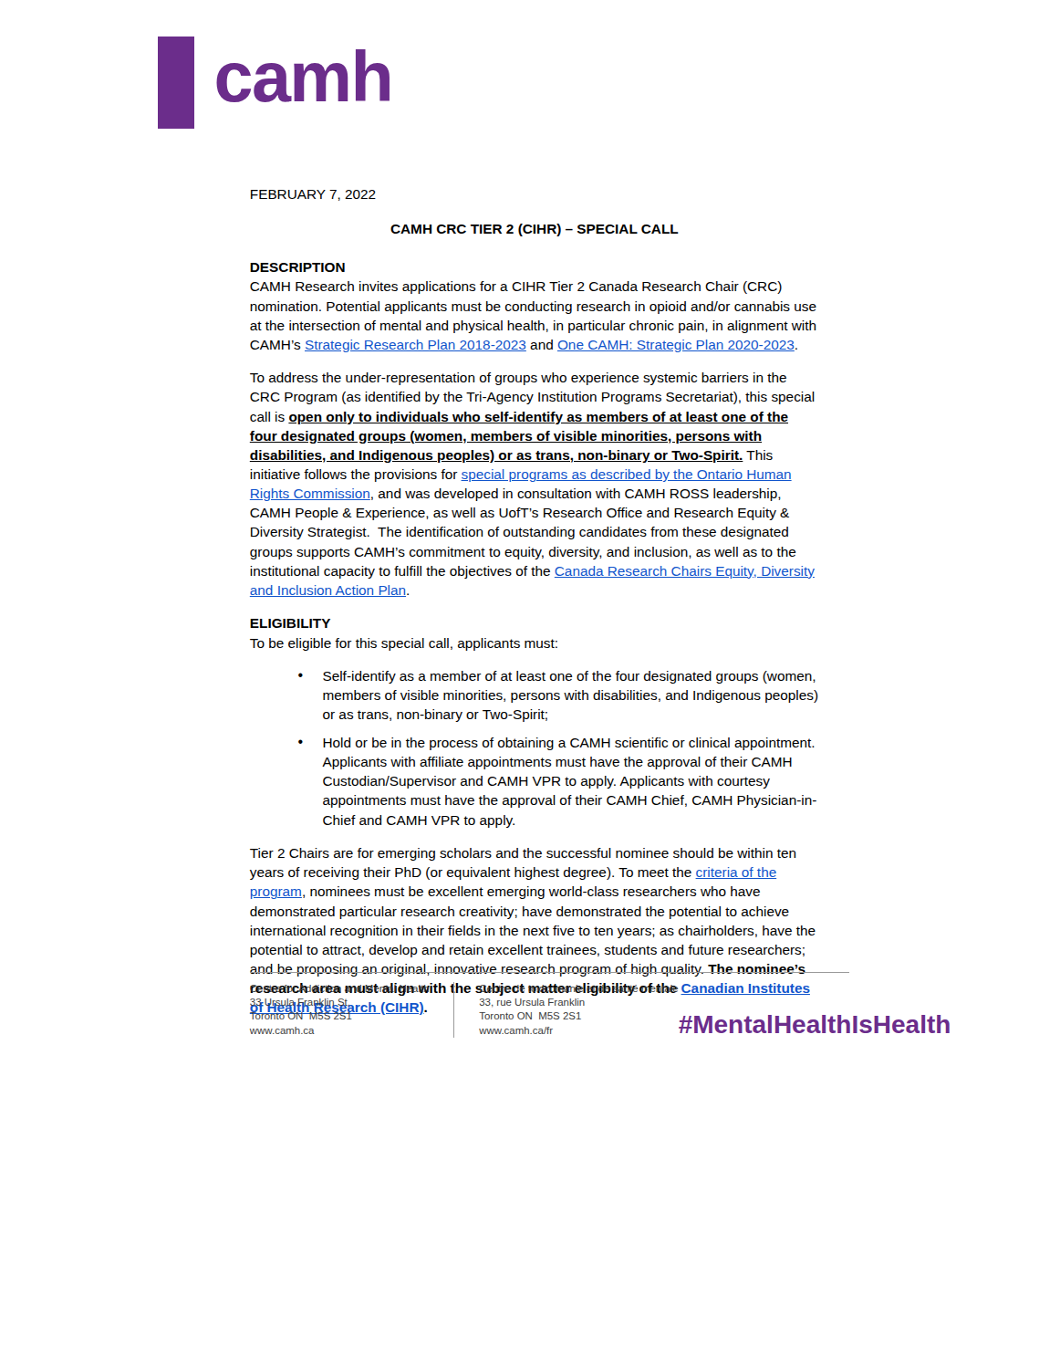camh
FEBRUARY 7, 2022
CAMH CRC TIER 2 (CIHR) – SPECIAL CALL
DESCRIPTION
CAMH Research invites applications for a CIHR Tier 2 Canada Research Chair (CRC) nomination. Potential applicants must be conducting research in opioid and/or cannabis use at the intersection of mental and physical health, in particular chronic pain, in alignment with CAMH’s Strategic Research Plan 2018-2023 and One CAMH: Strategic Plan 2020-2023.
To address the under-representation of groups who experience systemic barriers in the CRC Program (as identified by the Tri-Agency Institution Programs Secretariat), this special call is open only to individuals who self-identify as members of at least one of the four designated groups (women, members of visible minorities, persons with disabilities, and Indigenous peoples) or as trans, non-binary or Two-Spirit. This initiative follows the provisions for special programs as described by the Ontario Human Rights Commission, and was developed in consultation with CAMH ROSS leadership, CAMH People & Experience, as well as UofT’s Research Office and Research Equity & Diversity Strategist. The identification of outstanding candidates from these designated groups supports CAMH’s commitment to equity, diversity, and inclusion, as well as to the institutional capacity to fulfill the objectives of the Canada Research Chairs Equity, Diversity and Inclusion Action Plan.
ELIGIBILITY
To be eligible for this special call, applicants must:
Self-identify as a member of at least one of the four designated groups (women, members of visible minorities, persons with disabilities, and Indigenous peoples) or as trans, non-binary or Two-Spirit;
Hold or be in the process of obtaining a CAMH scientific or clinical appointment. Applicants with affiliate appointments must have the approval of their CAMH Custodian/Supervisor and CAMH VPR to apply. Applicants with courtesy appointments must have the approval of their CAMH Chief, CAMH Physician-in-Chief and CAMH VPR to apply.
Tier 2 Chairs are for emerging scholars and the successful nominee should be within ten years of receiving their PhD (or equivalent highest degree). To meet the criteria of the program, nominees must be excellent emerging world-class researchers who have demonstrated particular research creativity; have demonstrated the potential to achieve international recognition in their fields in the next five to ten years; as chairholders, have the potential to attract, develop and retain excellent trainees, students and future researchers; and be proposing an original, innovative research program of high quality. The nominee’s research area must align with the subject matter eligibility of the Canadian Institutes of Health Research (CIHR).
Centre for Addiction and Mental Health
33 Ursula Franklin St.
Toronto ON M5S 2S1
www.camh.ca
Centre de toxicomanie et de santé mentale
33, rue Ursula Franklin
Toronto ON M5S 2S1
www.camh.ca/fr
#MentalHealthIsHealth